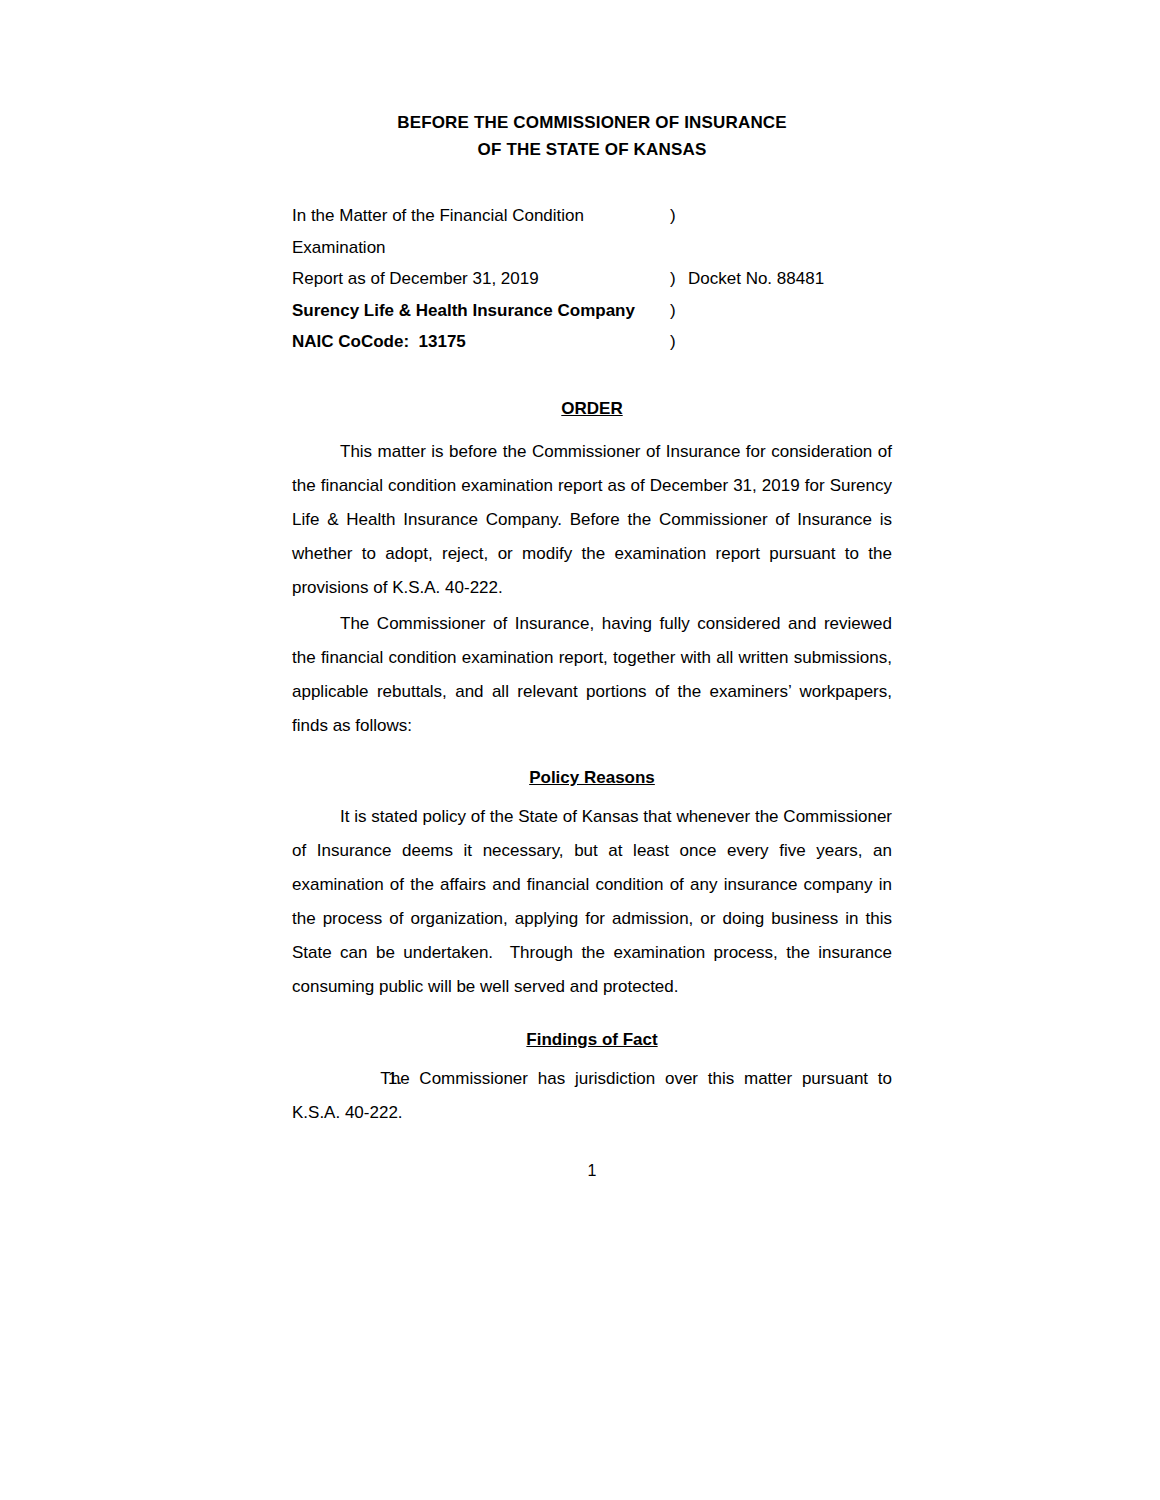BEFORE THE COMMISSIONER OF INSURANCE
OF THE STATE OF KANSAS
| In the Matter of the Financial Condition Examination | ) | |
| Report as of December 31, 2019 | ) | Docket No. 88481 |
| Surency Life & Health Insurance Company | ) | |
| NAIC CoCode: 13175 | ) | |
ORDER
This matter is before the Commissioner of Insurance for consideration of the financial condition examination report as of December 31, 2019 for Surency Life & Health Insurance Company. Before the Commissioner of Insurance is whether to adopt, reject, or modify the examination report pursuant to the provisions of K.S.A. 40-222.
The Commissioner of Insurance, having fully considered and reviewed the financial condition examination report, together with all written submissions, applicable rebuttals, and all relevant portions of the examiners’ workpapers, finds as follows:
Policy Reasons
It is stated policy of the State of Kansas that whenever the Commissioner of Insurance deems it necessary, but at least once every five years, an examination of the affairs and financial condition of any insurance company in the process of organization, applying for admission, or doing business in this State can be undertaken. Through the examination process, the insurance consuming public will be well served and protected.
Findings of Fact
1. The Commissioner has jurisdiction over this matter pursuant to K.S.A. 40-222.
1